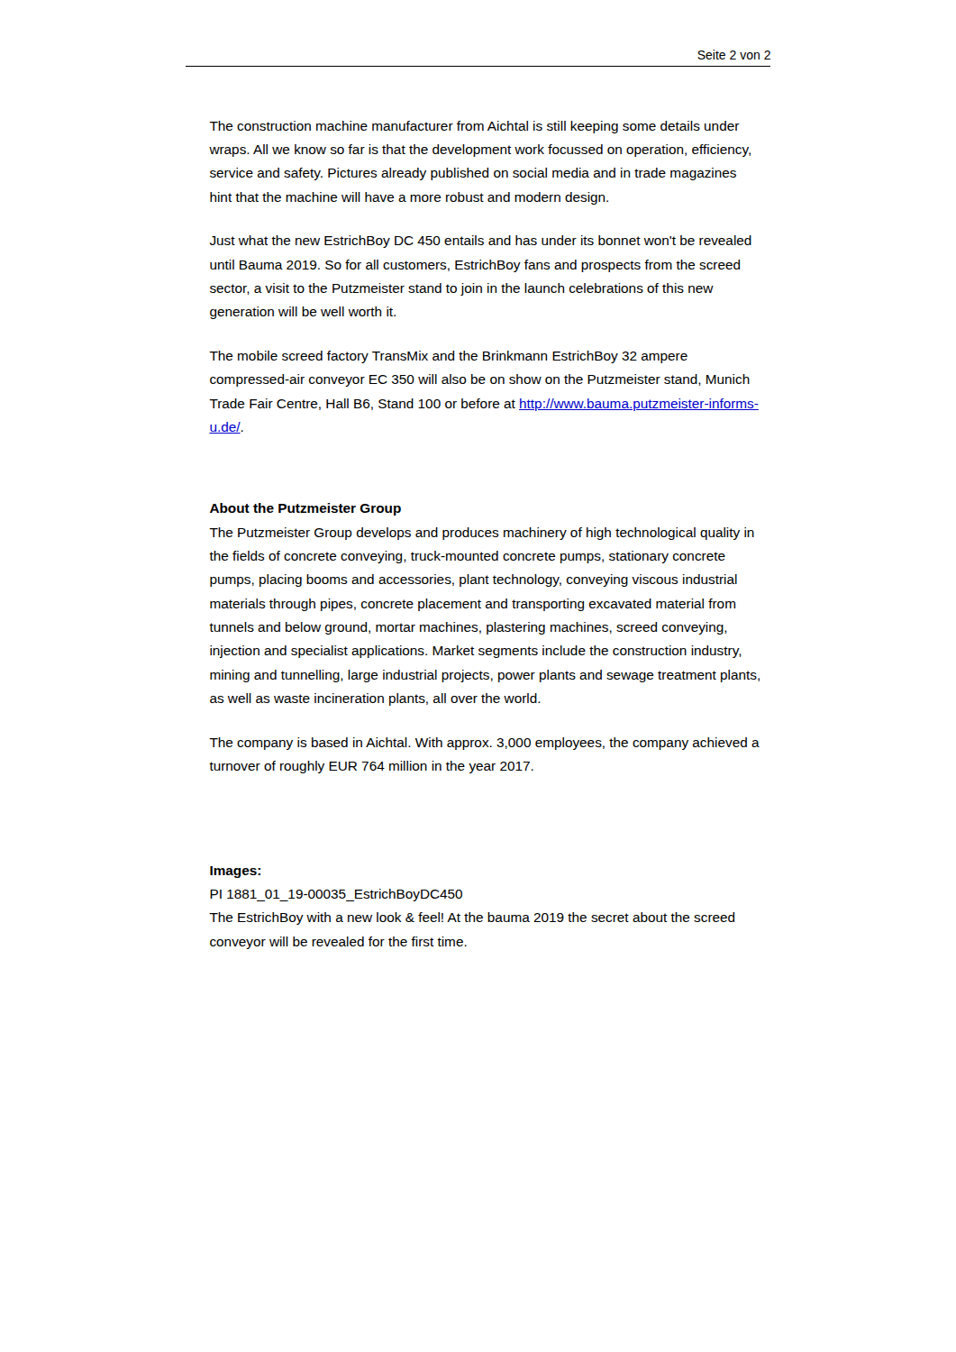Seite 2 von 2
The construction machine manufacturer from Aichtal is still keeping some details under wraps. All we know so far is that the development work focussed on operation, efficiency, service and safety. Pictures already published on social media and in trade magazines hint that the machine will have a more robust and modern design.
Just what the new EstrichBoy DC 450 entails and has under its bonnet won't be revealed until Bauma 2019. So for all customers, EstrichBoy fans and prospects from the screed sector, a visit to the Putzmeister stand to join in the launch celebrations of this new generation will be well worth it.
The mobile screed factory TransMix and the Brinkmann EstrichBoy 32 ampere compressed-air conveyor EC 350 will also be on show on the Putzmeister stand, Munich Trade Fair Centre, Hall B6, Stand 100 or before at http://www.bauma.putzmeister-informs-u.de/.
About the Putzmeister Group
The Putzmeister Group develops and produces machinery of high technological quality in the fields of concrete conveying, truck-mounted concrete pumps, stationary concrete pumps, placing booms and accessories, plant technology, conveying viscous industrial materials through pipes, concrete placement and transporting excavated material from tunnels and below ground, mortar machines, plastering machines, screed conveying, injection and specialist applications. Market segments include the construction industry, mining and tunnelling, large industrial projects, power plants and sewage treatment plants, as well as waste incineration plants, all over the world.
The company is based in Aichtal. With approx. 3,000 employees, the company achieved a turnover of roughly EUR 764 million in the year 2017.
Images:
PI 1881_01_19-00035_EstrichBoyDC450
The EstrichBoy with a new look & feel! At the bauma 2019 the secret about the screed conveyor will be revealed for the first time.